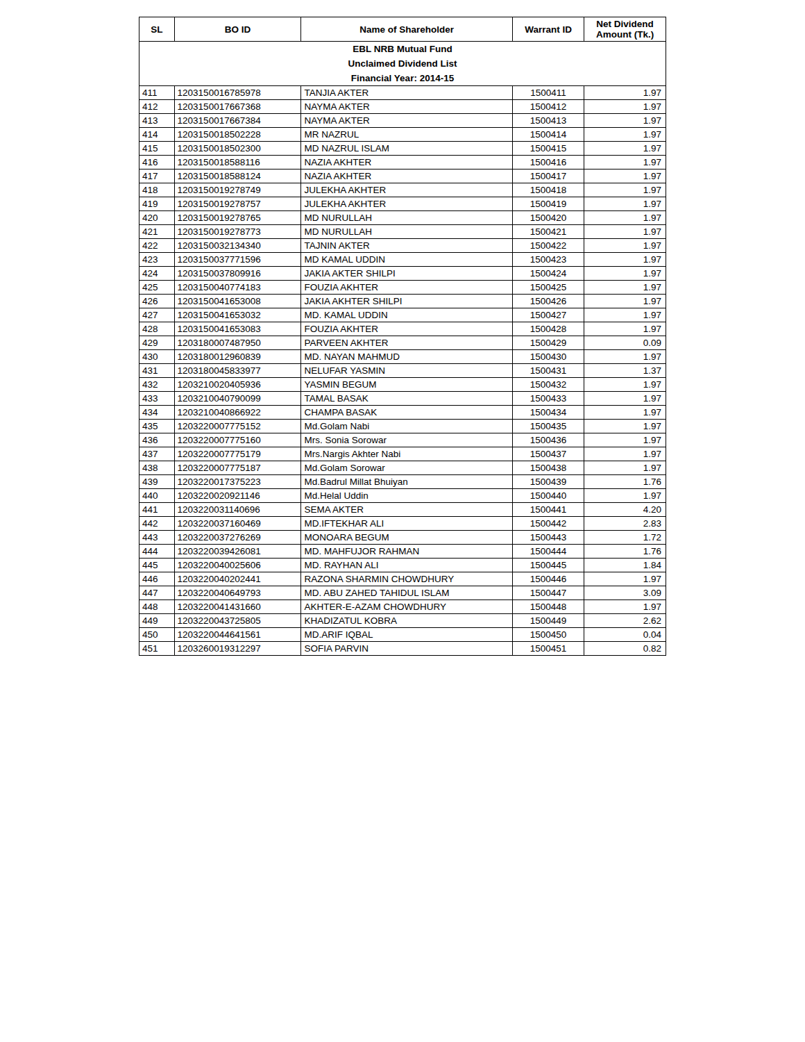| EBL NRB Mutual Fund |
| Unclaimed Dividend List |
| Financial Year: 2014-15 |
| SL | BO ID | Name of Shareholder | Warrant ID | Net Dividend Amount (Tk.) |
| 411 | 1203150016785978 | TANJIA AKTER | 1500411 | 1.97 |
| 412 | 1203150017667368 | NAYMA AKTER | 1500412 | 1.97 |
| 413 | 1203150017667384 | NAYMA AKTER | 1500413 | 1.97 |
| 414 | 1203150018502228 | MR NAZRUL | 1500414 | 1.97 |
| 415 | 1203150018502300 | MD NAZRUL ISLAM | 1500415 | 1.97 |
| 416 | 1203150018588116 | NAZIA AKHTER | 1500416 | 1.97 |
| 417 | 1203150018588124 | NAZIA AKHTER | 1500417 | 1.97 |
| 418 | 1203150019278749 | JULEKHA AKHTER | 1500418 | 1.97 |
| 419 | 1203150019278757 | JULEKHA AKHTER | 1500419 | 1.97 |
| 420 | 1203150019278765 | MD NURULLAH | 1500420 | 1.97 |
| 421 | 1203150019278773 | MD NURULLAH | 1500421 | 1.97 |
| 422 | 1203150032134340 | TAJNIN AKTER | 1500422 | 1.97 |
| 423 | 1203150037771596 | MD KAMAL UDDIN | 1500423 | 1.97 |
| 424 | 1203150037809916 | JAKIA AKTER SHILPI | 1500424 | 1.97 |
| 425 | 1203150040774183 | FOUZIA AKHTER | 1500425 | 1.97 |
| 426 | 1203150041653008 | JAKIA AKHTER SHILPI | 1500426 | 1.97 |
| 427 | 1203150041653032 | MD. KAMAL UDDIN | 1500427 | 1.97 |
| 428 | 1203150041653083 | FOUZIA AKHTER | 1500428 | 1.97 |
| 429 | 1203180007487950 | PARVEEN AKHTER | 1500429 | 0.09 |
| 430 | 1203180012960839 | MD. NAYAN MAHMUD | 1500430 | 1.97 |
| 431 | 1203180045833977 | NELUFAR YASMIN | 1500431 | 1.37 |
| 432 | 1203210020405936 | YASMIN BEGUM | 1500432 | 1.97 |
| 433 | 1203210040790099 | TAMAL BASAK | 1500433 | 1.97 |
| 434 | 1203210040866922 | CHAMPA BASAK | 1500434 | 1.97 |
| 435 | 1203220007775152 | Md.Golam Nabi | 1500435 | 1.97 |
| 436 | 1203220007775160 | Mrs. Sonia Sorowar | 1500436 | 1.97 |
| 437 | 1203220007775179 | Mrs.Nargis Akhter Nabi | 1500437 | 1.97 |
| 438 | 1203220007775187 | Md.Golam Sorowar | 1500438 | 1.97 |
| 439 | 1203220017375223 | Md.Badrul Millat Bhuiyan | 1500439 | 1.76 |
| 440 | 1203220020921146 | Md.Helal Uddin | 1500440 | 1.97 |
| 441 | 1203220031140696 | SEMA AKTER | 1500441 | 4.20 |
| 442 | 1203220037160469 | MD.IFTEKHAR ALI | 1500442 | 2.83 |
| 443 | 1203220037276269 | MONOARA BEGUM | 1500443 | 1.72 |
| 444 | 1203220039426081 | MD. MAHFUJOR RAHMAN | 1500444 | 1.76 |
| 445 | 1203220040025606 | MD. RAYHAN ALI | 1500445 | 1.84 |
| 446 | 1203220040202441 | RAZONA SHARMIN CHOWDHURY | 1500446 | 1.97 |
| 447 | 1203220040649793 | MD. ABU ZAHED TAHIDUL ISLAM | 1500447 | 3.09 |
| 448 | 1203220041431660 | AKHTER-E-AZAM CHOWDHURY | 1500448 | 1.97 |
| 449 | 1203220043725805 | KHADIZATUL KOBRA | 1500449 | 2.62 |
| 450 | 1203220044641561 | MD.ARIF IQBAL | 1500450 | 0.04 |
| 451 | 1203260019312297 | SOFIA PARVIN | 1500451 | 0.82 |